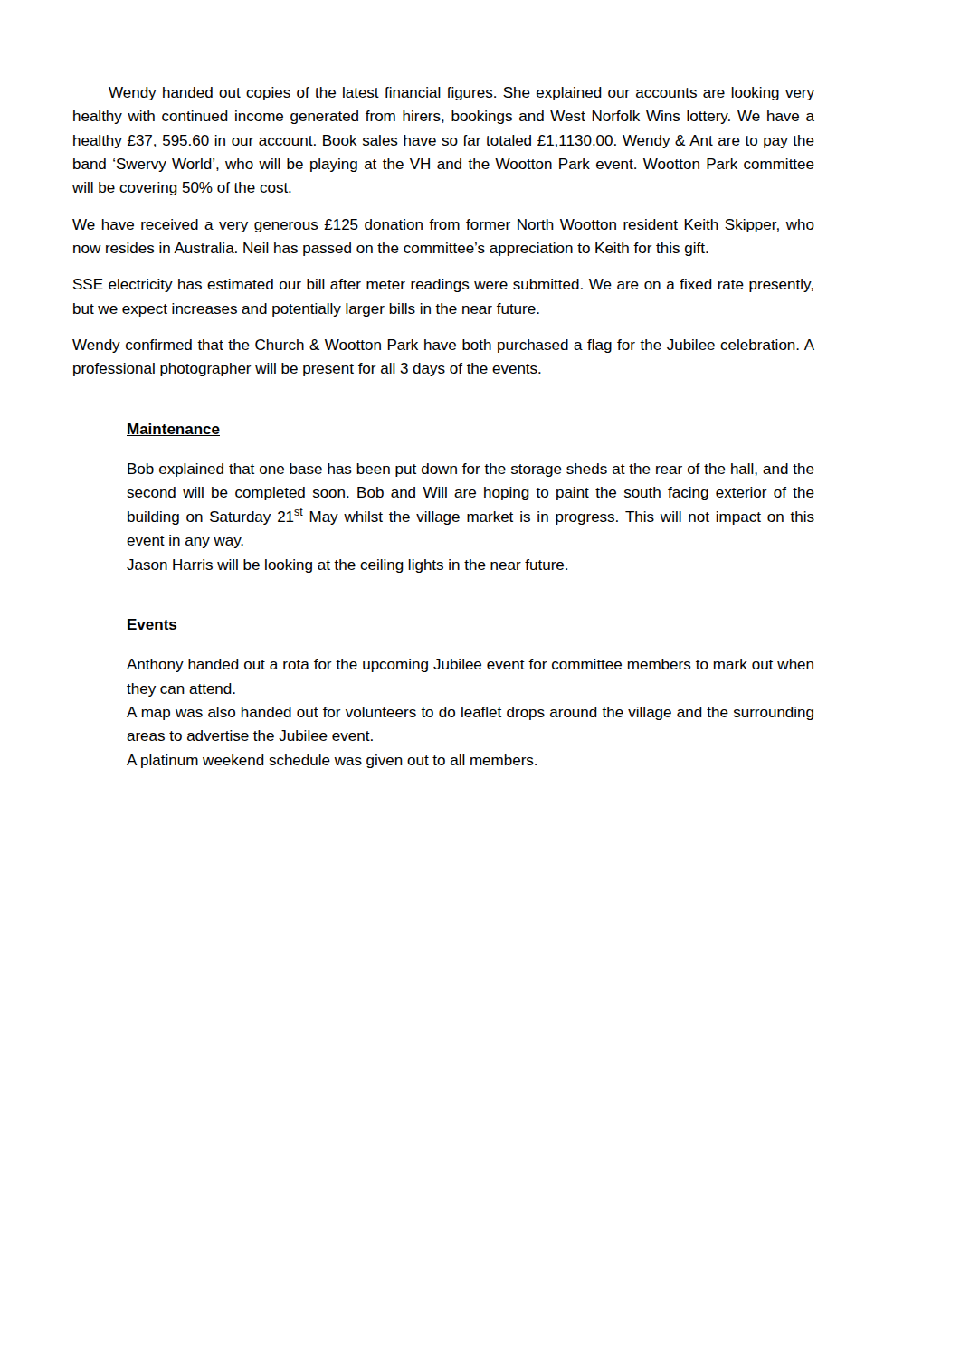Wendy handed out copies of the latest financial figures. She explained our accounts are looking very healthy with continued income generated from hirers, bookings and West Norfolk Wins lottery. We have a healthy £37, 595.60 in our account. Book sales have so far totaled £1,1130.00. Wendy & Ant are to pay the band ‘Swervy World’, who will be playing at the VH and the Wootton Park event. Wootton Park committee will be covering 50% of the cost.
We have received a very generous £125 donation from former North Wootton resident Keith Skipper, who now resides in Australia. Neil has passed on the committee’s appreciation to Keith for this gift.
SSE electricity has estimated our bill after meter readings were submitted. We are on a fixed rate presently, but we expect increases and potentially larger bills in the near future.
Wendy confirmed that the Church & Wootton Park have both purchased a flag for the Jubilee celebration. A professional photographer will be present for all 3 days of the events.
Maintenance
Bob explained that one base has been put down for the storage sheds at the rear of the hall, and the second will be completed soon. Bob and Will are hoping to paint the south facing exterior of the building on Saturday 21st May whilst the village market is in progress. This will not impact on this event in any way.
Jason Harris will be looking at the ceiling lights in the near future.
Events
Anthony handed out a rota for the upcoming Jubilee event for committee members to mark out when they can attend.
A map was also handed out for volunteers to do leaflet drops around the village and the surrounding areas to advertise the Jubilee event.
A platinum weekend schedule was given out to all members.